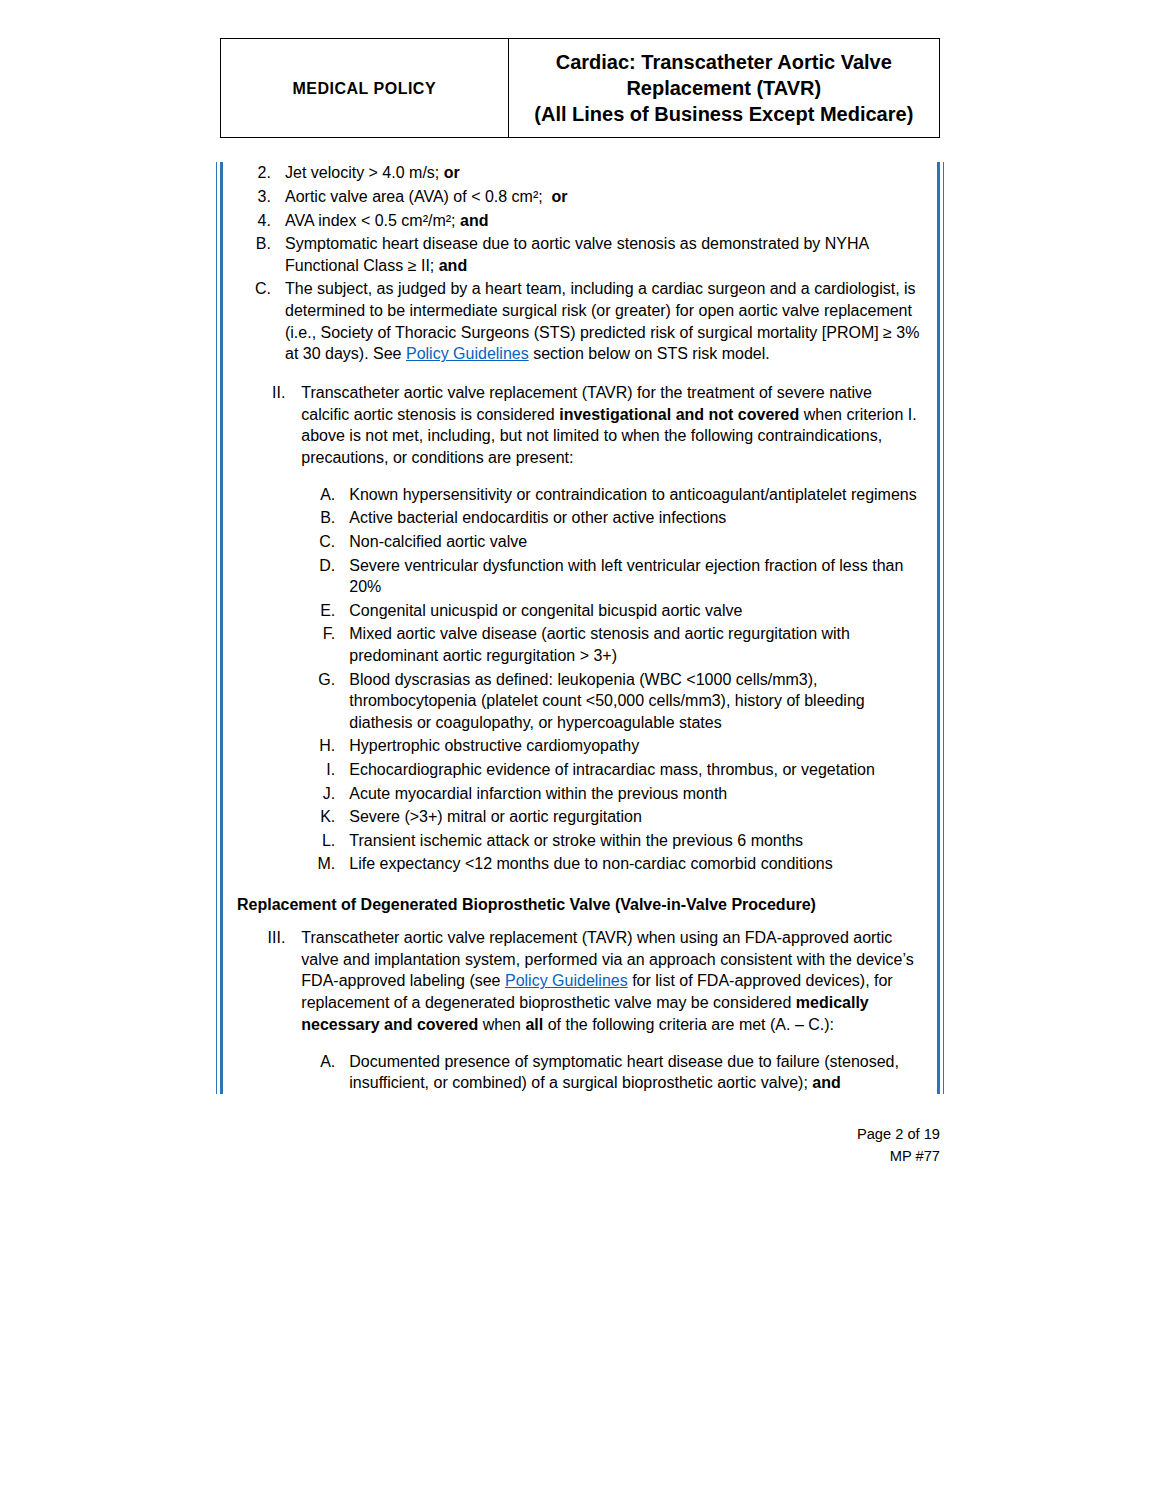| MEDICAL POLICY | Cardiac: Transcatheter Aortic Valve Replacement (TAVR) (All Lines of Business Except Medicare) |
Jet velocity > 4.0 m/s; or
Aortic valve area (AVA) of < 0.8 cm²; or
AVA index < 0.5 cm²/m²; and
Symptomatic heart disease due to aortic valve stenosis as demonstrated by NYHA Functional Class ≥ II; and
The subject, as judged by a heart team, including a cardiac surgeon and a cardiologist, is determined to be intermediate surgical risk (or greater) for open aortic valve replacement (i.e., Society of Thoracic Surgeons (STS) predicted risk of surgical mortality [PROM] ≥ 3% at 30 days). See Policy Guidelines section below on STS risk model.
Transcatheter aortic valve replacement (TAVR) for the treatment of severe native calcific aortic stenosis is considered investigational and not covered when criterion I. above is not met, including, but not limited to when the following contraindications, precautions, or conditions are present:
Known hypersensitivity or contraindication to anticoagulant/antiplatelet regimens
Active bacterial endocarditis or other active infections
Non-calcified aortic valve
Severe ventricular dysfunction with left ventricular ejection fraction of less than 20%
Congenital unicuspid or congenital bicuspid aortic valve
Mixed aortic valve disease (aortic stenosis and aortic regurgitation with predominant aortic regurgitation > 3+)
Blood dyscrasias as defined: leukopenia (WBC <1000 cells/mm3), thrombocytopenia (platelet count <50,000 cells/mm3), history of bleeding diathesis or coagulopathy, or hypercoagulable states
Hypertrophic obstructive cardiomyopathy
Echocardiographic evidence of intracardiac mass, thrombus, or vegetation
Acute myocardial infarction within the previous month
Severe (>3+) mitral or aortic regurgitation
Transient ischemic attack or stroke within the previous 6 months
Life expectancy <12 months due to non-cardiac comorbid conditions
Replacement of Degenerated Bioprosthetic Valve (Valve-in-Valve Procedure)
Transcatheter aortic valve replacement (TAVR) when using an FDA-approved aortic valve and implantation system, performed via an approach consistent with the device’s FDA-approved labeling (see Policy Guidelines for list of FDA-approved devices), for replacement of a degenerated bioprosthetic valve may be considered medically necessary and covered when all of the following criteria are met (A. – C.):
Documented presence of symptomatic heart disease due to failure (stenosed, insufficient, or combined) of a surgical bioprosthetic aortic valve); and
Page 2 of 19
MP #77